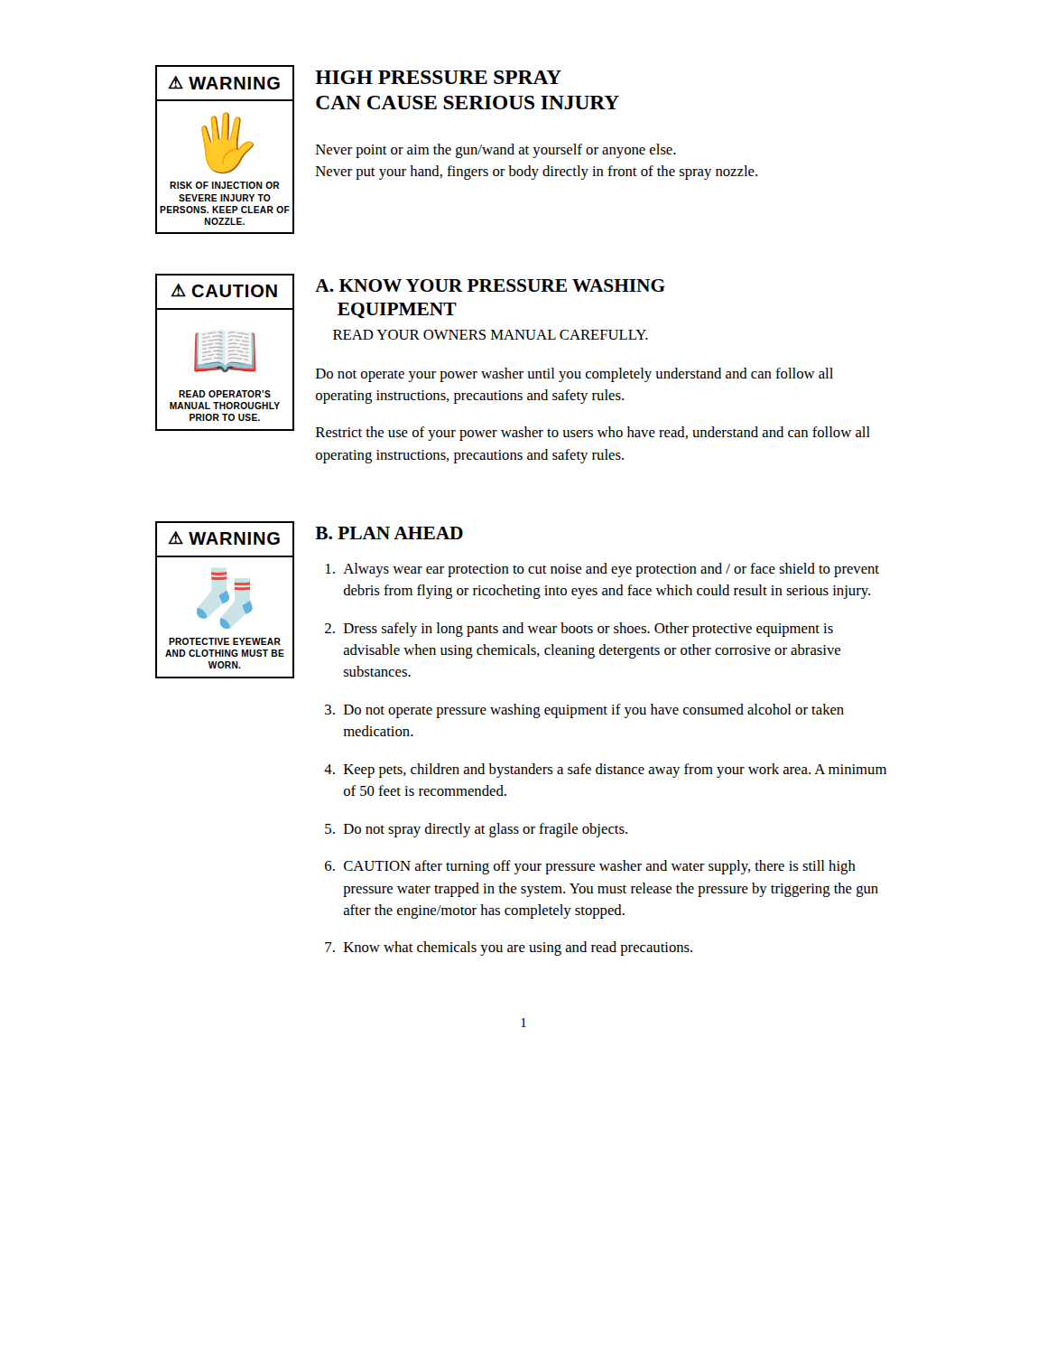⚠WARNING
🖐
Risk of injection or severe injury to persons. Keep clear of nozzle.
HIGH PRESSURE SPRAY
CAN CAUSE SERIOUS INJURY
Never point or aim the gun/wand at yourself or anyone else.
Never put your hand, fingers or body directly in front of the spray nozzle.
⚠CAUTION
📖
Read operator’s manual thoroughly prior to use.
A. KNOW YOUR PRESSURE WASHINGEQUIPMENT
READ YOUR OWNERS MANUAL CAREFULLY.
Do not operate your power washer until you completely understand and can follow all operating instructions, precautions and safety rules.
Restrict the use of your power washer to users who have read, understand and can follow all operating instructions, precautions and safety rules.
⚠WARNING
🧦
Protective eyewear and clothing must be worn.
B. PLAN AHEAD
Always wear ear protection to cut noise and eye protection and / or face shield to prevent debris from flying or ricocheting into eyes and face which could result in serious injury.
Dress safely in long pants and wear boots or shoes. Other protective equipment is advisable when using chemicals, cleaning detergents or other corrosive or abrasive substances.
Do not operate pressure washing equipment if you have consumed alcohol or taken medication.
Keep pets, children and bystanders a safe distance away from your work area. A minimum of 50 feet is recommended.
Do not spray directly at glass or fragile objects.
CAUTION after turning off your pressure washer and water supply, there is still high pressure water trapped in the system. You must release the pressure by triggering the gun after the engine/motor has completely stopped.
Know what chemicals you are using and read precautions.
1